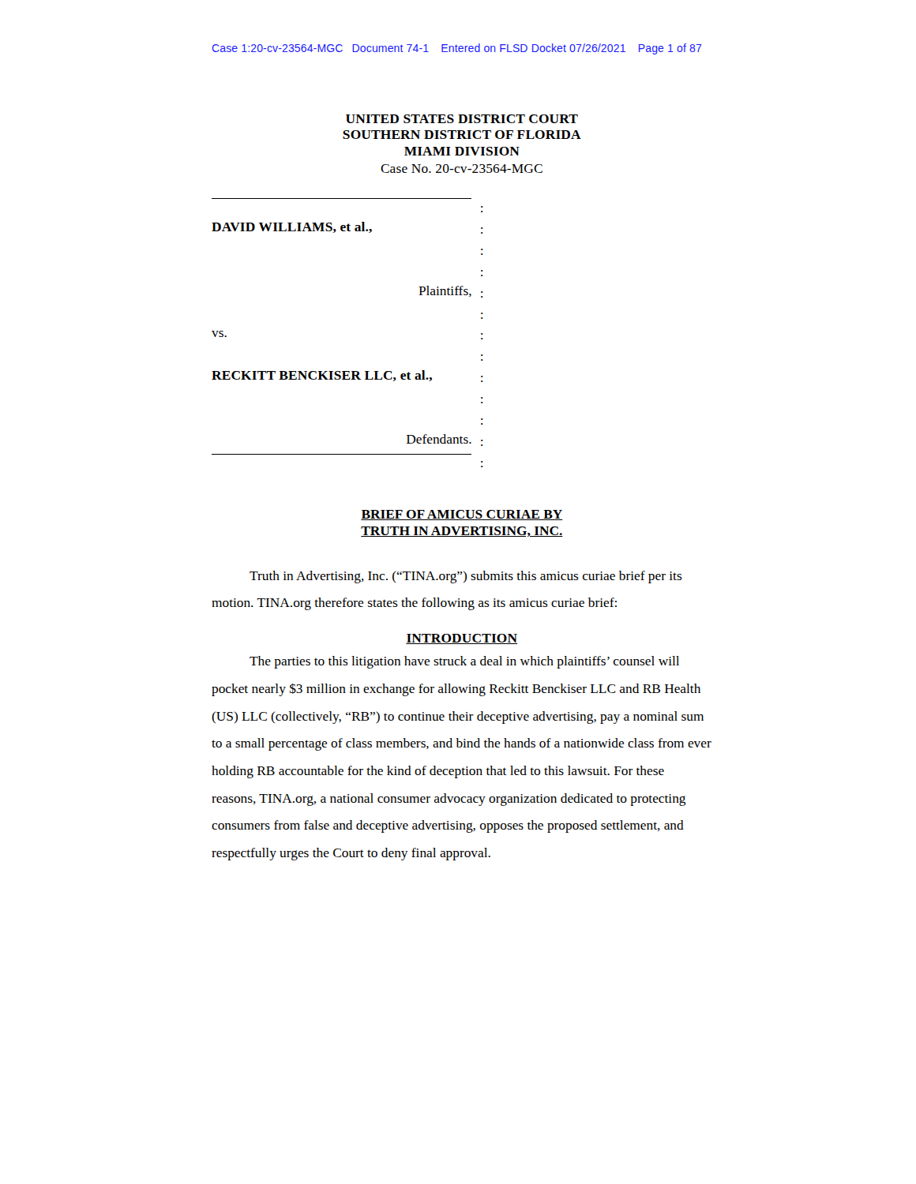Case 1:20-cv-23564-MGC Document 74-1 Entered on FLSD Docket 07/26/2021 Page 1 of 87
UNITED STATES DISTRICT COURT
SOUTHERN DISTRICT OF FLORIDA
MIAMI DIVISION Case No. 20-cv-23564-MGC
| | : | |
| DAVID WILLIAMS, et al., | : | |
| | : | |
| | : | |
| Plaintiffs, | : | |
| | : | |
| vs. | : | |
| | : | |
| RECKITT BENCKISER LLC, et al., | : | |
| | : | |
| | : | |
| Defendants. | : | |
| | : | |
BRIEF OF AMICUS CURIAE BY
TRUTH IN ADVERTISING, INC.
Truth in Advertising, Inc. (“TINA.org”) submits this amicus curiae brief per its motion. TINA.org therefore states the following as its amicus curiae brief:
INTRODUCTION
The parties to this litigation have struck a deal in which plaintiffs’ counsel will pocket nearly $3 million in exchange for allowing Reckitt Benckiser LLC and RB Health (US) LLC (collectively, “RB”) to continue their deceptive advertising, pay a nominal sum to a small percentage of class members, and bind the hands of a nationwide class from ever holding RB accountable for the kind of deception that led to this lawsuit. For these reasons, TINA.org, a national consumer advocacy organization dedicated to protecting consumers from false and deceptive advertising, opposes the proposed settlement, and respectfully urges the Court to deny final approval.